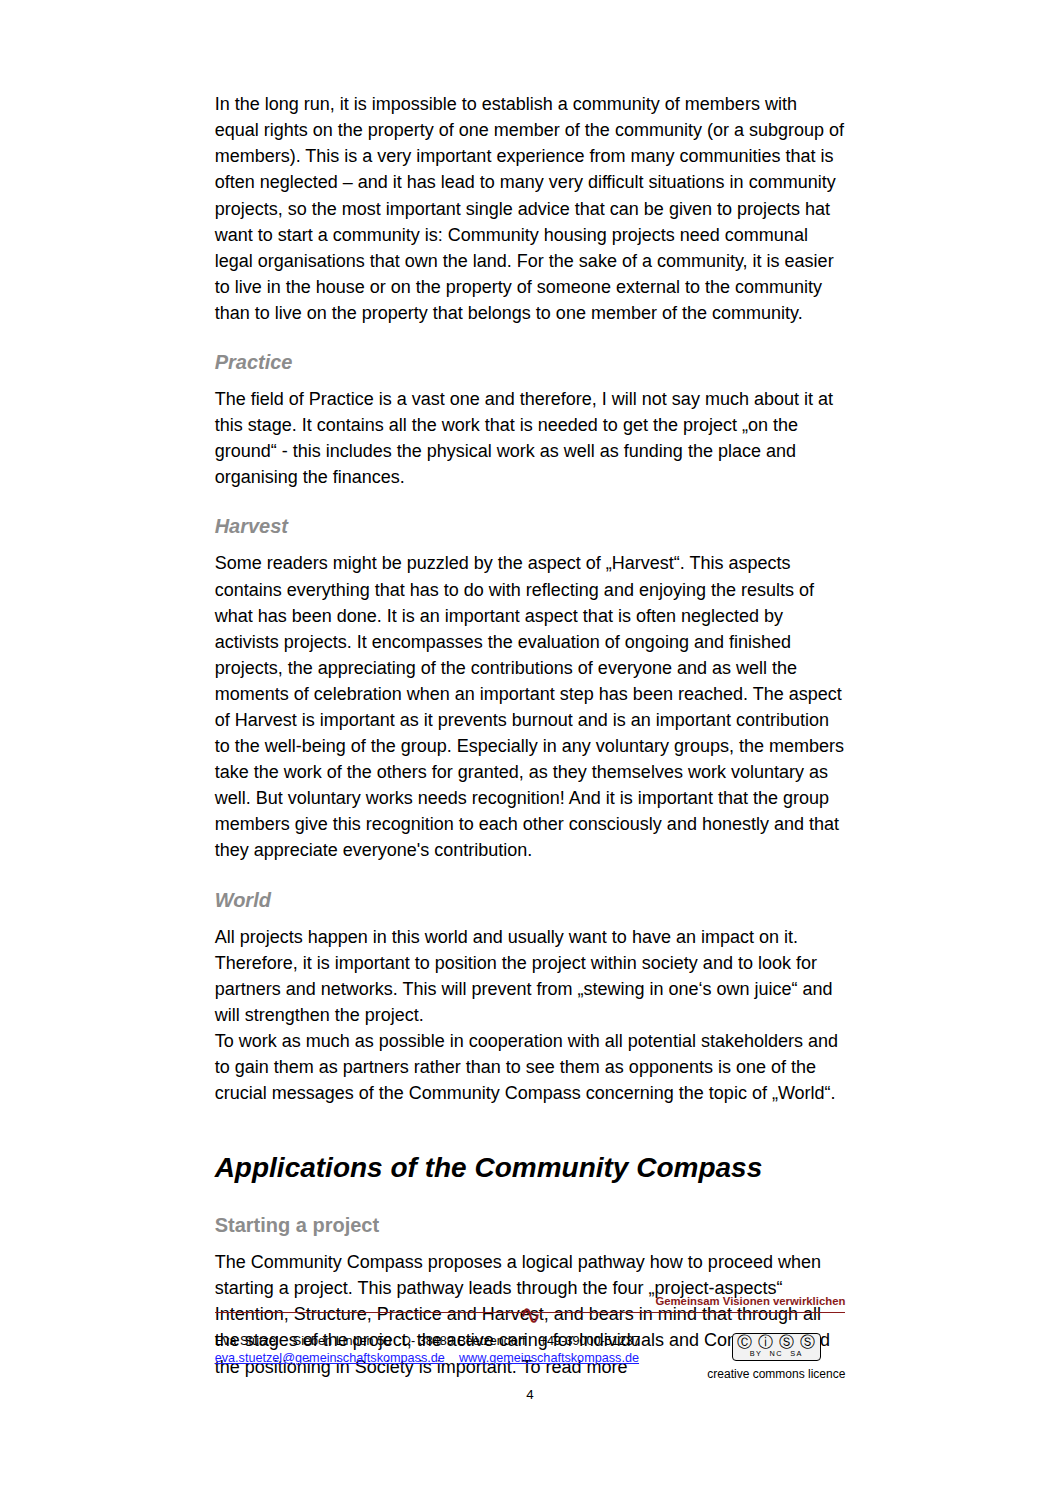In the long run, it is impossible to establish a community of members with equal rights on the property of one member of the community (or a subgroup of members). This is a very important experience from many communities that is often neglected – and it has lead to many very difficult situations in community projects, so the most important single advice that can be given to projects hat want to start a community is: Community housing projects need communal legal organisations that own the land. For the sake of a community, it is easier to live in the house or on the property of someone external to the community than to live on the property that belongs to one member of the community.
Practice
The field of Practice is a vast one and therefore, I will not say much about it at this stage. It contains all the work that is needed to get the project „on the ground“ - this includes the physical work as well as funding the place and organising the finances.
Harvest
Some readers might be puzzled by the aspect of „Harvest“. This aspects contains everything that has to do with reflecting and enjoying the results of what has been done. It is an important aspect that is often neglected by activists projects. It encompasses the evaluation of ongoing and finished projects, the appreciating of the contributions of everyone and as well the moments of celebration when an important step has been reached. The aspect of Harvest is important as it prevents burnout and is an important contribution to the well-being of the group. Especially in any voluntary groups, the members take the work of the others for granted, as they themselves work voluntary as well. But voluntary works needs recognition! And it is important that the group members give this recognition to each other consciously and honestly and that they appreciate everyone's contribution.
World
All projects happen in this world and usually want to have an impact on it. Therefore, it is important to position the project within society and to look for partners and networks. This will prevent from „stewing in one‘s own juice“ and will strengthen the project.
To work as much as possible in cooperation with all potential stakeholders and to gain them as partners rather than to see them as opponents is one of the crucial messages of the Community Compass concerning the topic of „World“.
Applications of the Community Compass
Starting a project
The Community Compass proposes a logical pathway how to proceed when starting a project. This pathway leads through the four „project-aspects“ Intention, Structure, Practice and Harvest, and bears in mind that through all the stages of the project, the active caring for Individuals and Community and the positioning in Society is important. To read more
Gemeinsam Visionen verwirklichen
∿
Eva Stützel Sieben Linden 50 D- 38489 Beetzendorf +49-39000-51237
eva.stuetzel@gemeinschaftskompass.de www.gemeinschaftskompass.de
Ⓒ ⓘ Ⓢ Ⓢ BY NC SA
creative commons licence
4